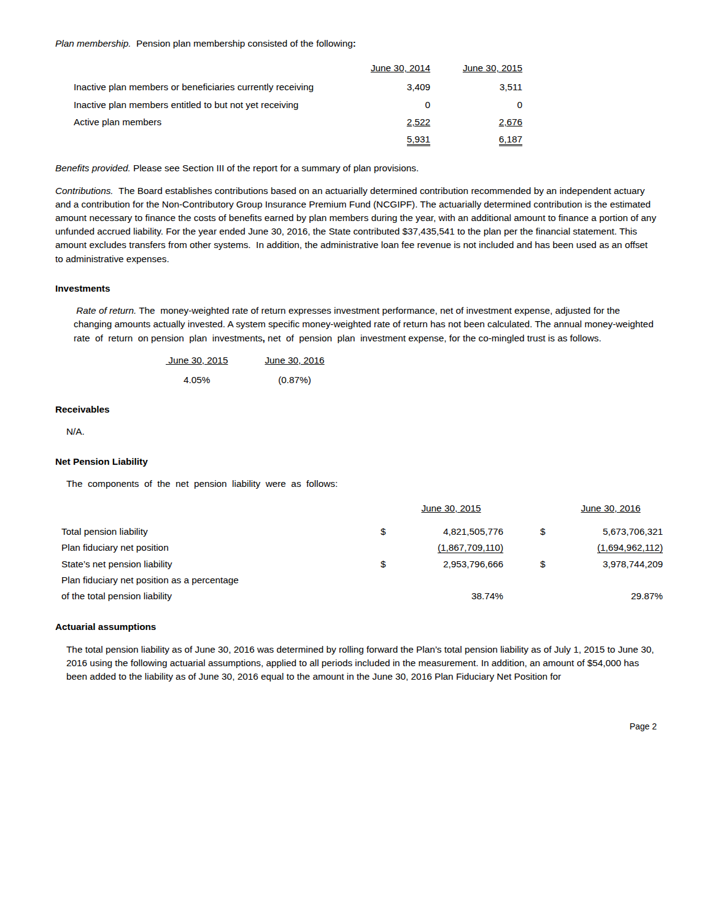Plan membership. Pension plan membership consisted of the following:
| | June 30, 2014 | June 30, 2015 |
| Inactive plan members or beneficiaries currently receiving | 3,409 | 3,511 |
| Inactive plan members entitled to but not yet receiving | 0 | 0 |
| Active plan members | 2,522 | 2,676 |
| | 5,931 | 6,187 |
Benefits provided. Please see Section III of the report for a summary of plan provisions.
Contributions. The Board establishes contributions based on an actuarially determined contribution recommended by an independent actuary and a contribution for the Non-Contributory Group Insurance Premium Fund (NCGIPF). The actuarially determined contribution is the estimated amount necessary to finance the costs of benefits earned by plan members during the year, with an additional amount to finance a portion of any unfunded accrued liability. For the year ended June 30, 2016, the State contributed $37,435,541 to the plan per the financial statement. This amount excludes transfers from other systems. In addition, the administrative loan fee revenue is not included and has been used as an offset to administrative expenses.
Investments
Rate of return. The money-weighted rate of return expresses investment performance, net of investment expense, adjusted for the changing amounts actually invested. A system specific money-weighted rate of return has not been calculated. The annual money-weighted rate of return on pension plan investments, net of pension plan investment expense, for the co-mingled trust is as follows.
| June 30, 2015 | June 30, 2016 |
| --- | --- |
| 4.05% | (0.87%) |
Receivables
N/A.
Net Pension Liability
The components of the net pension liability were as follows:
| | | June 30, 2015 | | | June 30, 2016 |
| Total pension liability | $ | 4,821,505,776 | | $ | 5,673,706,321 |
| Plan fiduciary net position | | (1,867,709,110) | | | (1,694,962,112) |
| State’s net pension liability | $ | 2,953,796,666 | | $ | 3,978,744,209 |
| Plan fiduciary net position as a percentage | | | | | |
| of the total pension liability | | 38.74% | | | 29.87% |
Actuarial assumptions
The total pension liability as of June 30, 2016 was determined by rolling forward the Plan’s total pension liability as of July 1, 2015 to June 30, 2016 using the following actuarial assumptions, applied to all periods included in the measurement. In addition, an amount of $54,000 has been added to the liability as of June 30, 2016 equal to the amount in the June 30, 2016 Plan Fiduciary Net Position for
Page 2